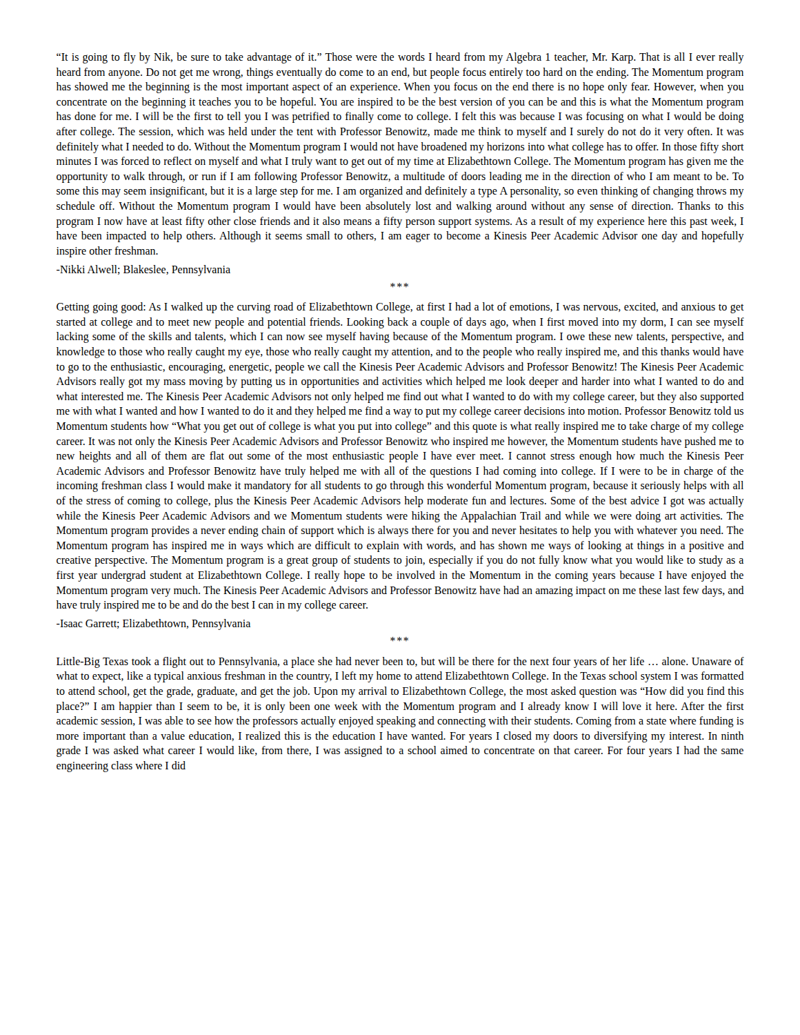“It is going to fly by Nik, be sure to take advantage of it.” Those were the words I heard from my Algebra 1 teacher, Mr. Karp. That is all I ever really heard from anyone. Do not get me wrong, things eventually do come to an end, but people focus entirely too hard on the ending. The Momentum program has showed me the beginning is the most important aspect of an experience. When you focus on the end there is no hope only fear. However, when you concentrate on the beginning it teaches you to be hopeful. You are inspired to be the best version of you can be and this is what the Momentum program has done for me. I will be the first to tell you I was petrified to finally come to college. I felt this was because I was focusing on what I would be doing after college. The session, which was held under the tent with Professor Benowitz, made me think to myself and I surely do not do it very often. It was definitely what I needed to do. Without the Momentum program I would not have broadened my horizons into what college has to offer. In those fifty short minutes I was forced to reflect on myself and what I truly want to get out of my time at Elizabethtown College. The Momentum program has given me the opportunity to walk through, or run if I am following Professor Benowitz, a multitude of doors leading me in the direction of who I am meant to be. To some this may seem insignificant, but it is a large step for me. I am organized and definitely a type A personality, so even thinking of changing throws my schedule off. Without the Momentum program I would have been absolutely lost and walking around without any sense of direction. Thanks to this program I now have at least fifty other close friends and it also means a fifty person support systems. As a result of my experience here this past week, I have been impacted to help others. Although it seems small to others, I am eager to become a Kinesis Peer Academic Advisor one day and hopefully inspire other freshman.
-Nikki Alwell; Blakeslee, Pennsylvania
***
Getting going good: As I walked up the curving road of Elizabethtown College, at first I had a lot of emotions, I was nervous, excited, and anxious to get started at college and to meet new people and potential friends. Looking back a couple of days ago, when I first moved into my dorm, I can see myself lacking some of the skills and talents, which I can now see myself having because of the Momentum program. I owe these new talents, perspective, and knowledge to those who really caught my eye, those who really caught my attention, and to the people who really inspired me, and this thanks would have to go to the enthusiastic, encouraging, energetic, people we call the Kinesis Peer Academic Advisors and Professor Benowitz! The Kinesis Peer Academic Advisors really got my mass moving by putting us in opportunities and activities which helped me look deeper and harder into what I wanted to do and what interested me. The Kinesis Peer Academic Advisors not only helped me find out what I wanted to do with my college career, but they also supported me with what I wanted and how I wanted to do it and they helped me find a way to put my college career decisions into motion. Professor Benowitz told us Momentum students how “What you get out of college is what you put into college” and this quote is what really inspired me to take charge of my college career. It was not only the Kinesis Peer Academic Advisors and Professor Benowitz who inspired me however, the Momentum students have pushed me to new heights and all of them are flat out some of the most enthusiastic people I have ever meet. I cannot stress enough how much the Kinesis Peer Academic Advisors and Professor Benowitz have truly helped me with all of the questions I had coming into college. If I were to be in charge of the incoming freshman class I would make it mandatory for all students to go through this wonderful Momentum program, because it seriously helps with all of the stress of coming to college, plus the Kinesis Peer Academic Advisors help moderate fun and lectures. Some of the best advice I got was actually while the Kinesis Peer Academic Advisors and we Momentum students were hiking the Appalachian Trail and while we were doing art activities. The Momentum program provides a never ending chain of support which is always there for you and never hesitates to help you with whatever you need. The Momentum program has inspired me in ways which are difficult to explain with words, and has shown me ways of looking at things in a positive and creative perspective. The Momentum program is a great group of students to join, especially if you do not fully know what you would like to study as a first year undergrad student at Elizabethtown College. I really hope to be involved in the Momentum in the coming years because I have enjoyed the Momentum program very much. The Kinesis Peer Academic Advisors and Professor Benowitz have had an amazing impact on me these last few days, and have truly inspired me to be and do the best I can in my college career.
-Isaac Garrett; Elizabethtown, Pennsylvania
***
Little-Big Texas took a flight out to Pennsylvania, a place she had never been to, but will be there for the next four years of her life … alone. Unaware of what to expect, like a typical anxious freshman in the country, I left my home to attend Elizabethtown College. In the Texas school system I was formatted to attend school, get the grade, graduate, and get the job. Upon my arrival to Elizabethtown College, the most asked question was “How did you find this place?” I am happier than I seem to be, it is only been one week with the Momentum program and I already know I will love it here. After the first academic session, I was able to see how the professors actually enjoyed speaking and connecting with their students. Coming from a state where funding is more important than a value education, I realized this is the education I have wanted. For years I closed my doors to diversifying my interest. In ninth grade I was asked what career I would like, from there, I was assigned to a school aimed to concentrate on that career. For four years I had the same engineering class where I did